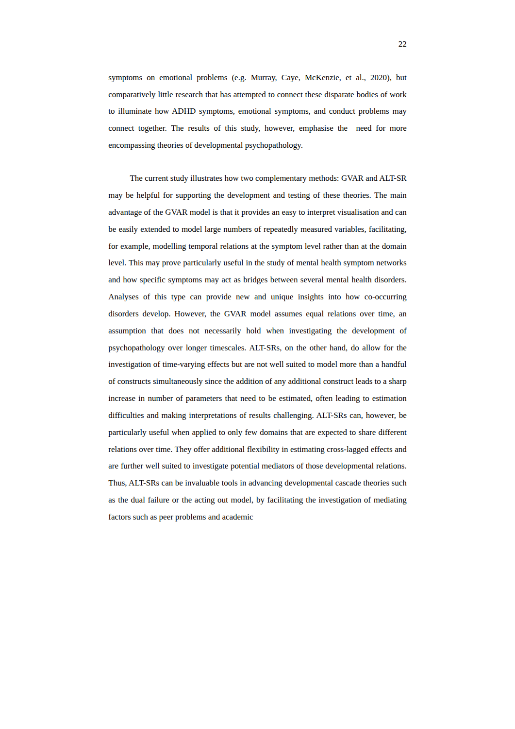22
symptoms on emotional problems (e.g. Murray, Caye, McKenzie, et al., 2020), but comparatively little research that has attempted to connect these disparate bodies of work to illuminate how ADHD symptoms, emotional symptoms, and conduct problems may connect together. The results of this study, however, emphasise the need for more encompassing theories of developmental psychopathology.
The current study illustrates how two complementary methods: GVAR and ALT-SR may be helpful for supporting the development and testing of these theories. The main advantage of the GVAR model is that it provides an easy to interpret visualisation and can be easily extended to model large numbers of repeatedly measured variables, facilitating, for example, modelling temporal relations at the symptom level rather than at the domain level. This may prove particularly useful in the study of mental health symptom networks and how specific symptoms may act as bridges between several mental health disorders. Analyses of this type can provide new and unique insights into how co-occurring disorders develop. However, the GVAR model assumes equal relations over time, an assumption that does not necessarily hold when investigating the development of psychopathology over longer timescales. ALT-SRs, on the other hand, do allow for the investigation of time-varying effects but are not well suited to model more than a handful of constructs simultaneously since the addition of any additional construct leads to a sharp increase in number of parameters that need to be estimated, often leading to estimation difficulties and making interpretations of results challenging. ALT-SRs can, however, be particularly useful when applied to only few domains that are expected to share different relations over time. They offer additional flexibility in estimating cross-lagged effects and are further well suited to investigate potential mediators of those developmental relations. Thus, ALT-SRs can be invaluable tools in advancing developmental cascade theories such as the dual failure or the acting out model, by facilitating the investigation of mediating factors such as peer problems and academic